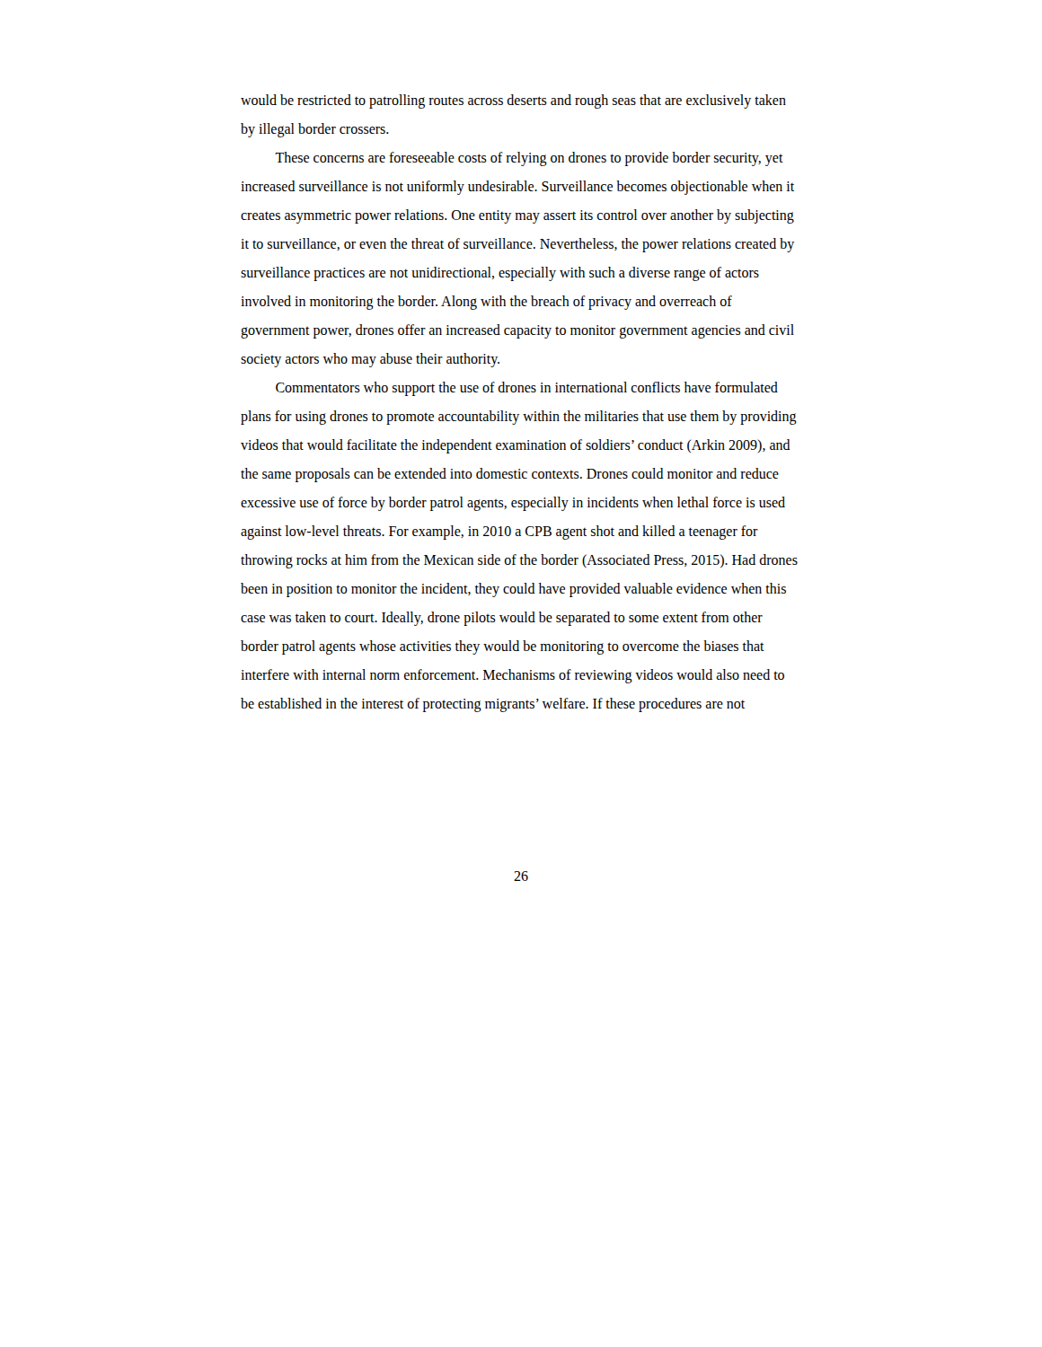would be restricted to patrolling routes across deserts and rough seas that are exclusively taken by illegal border crossers.
These concerns are foreseeable costs of relying on drones to provide border security, yet increased surveillance is not uniformly undesirable. Surveillance becomes objectionable when it creates asymmetric power relations. One entity may assert its control over another by subjecting it to surveillance, or even the threat of surveillance. Nevertheless, the power relations created by surveillance practices are not unidirectional, especially with such a diverse range of actors involved in monitoring the border. Along with the breach of privacy and overreach of government power, drones offer an increased capacity to monitor government agencies and civil society actors who may abuse their authority.
Commentators who support the use of drones in international conflicts have formulated plans for using drones to promote accountability within the militaries that use them by providing videos that would facilitate the independent examination of soldiers’ conduct (Arkin 2009), and the same proposals can be extended into domestic contexts. Drones could monitor and reduce excessive use of force by border patrol agents, especially in incidents when lethal force is used against low-level threats. For example, in 2010 a CPB agent shot and killed a teenager for throwing rocks at him from the Mexican side of the border (Associated Press, 2015). Had drones been in position to monitor the incident, they could have provided valuable evidence when this case was taken to court. Ideally, drone pilots would be separated to some extent from other border patrol agents whose activities they would be monitoring to overcome the biases that interfere with internal norm enforcement. Mechanisms of reviewing videos would also need to be established in the interest of protecting migrants’ welfare. If these procedures are not
26